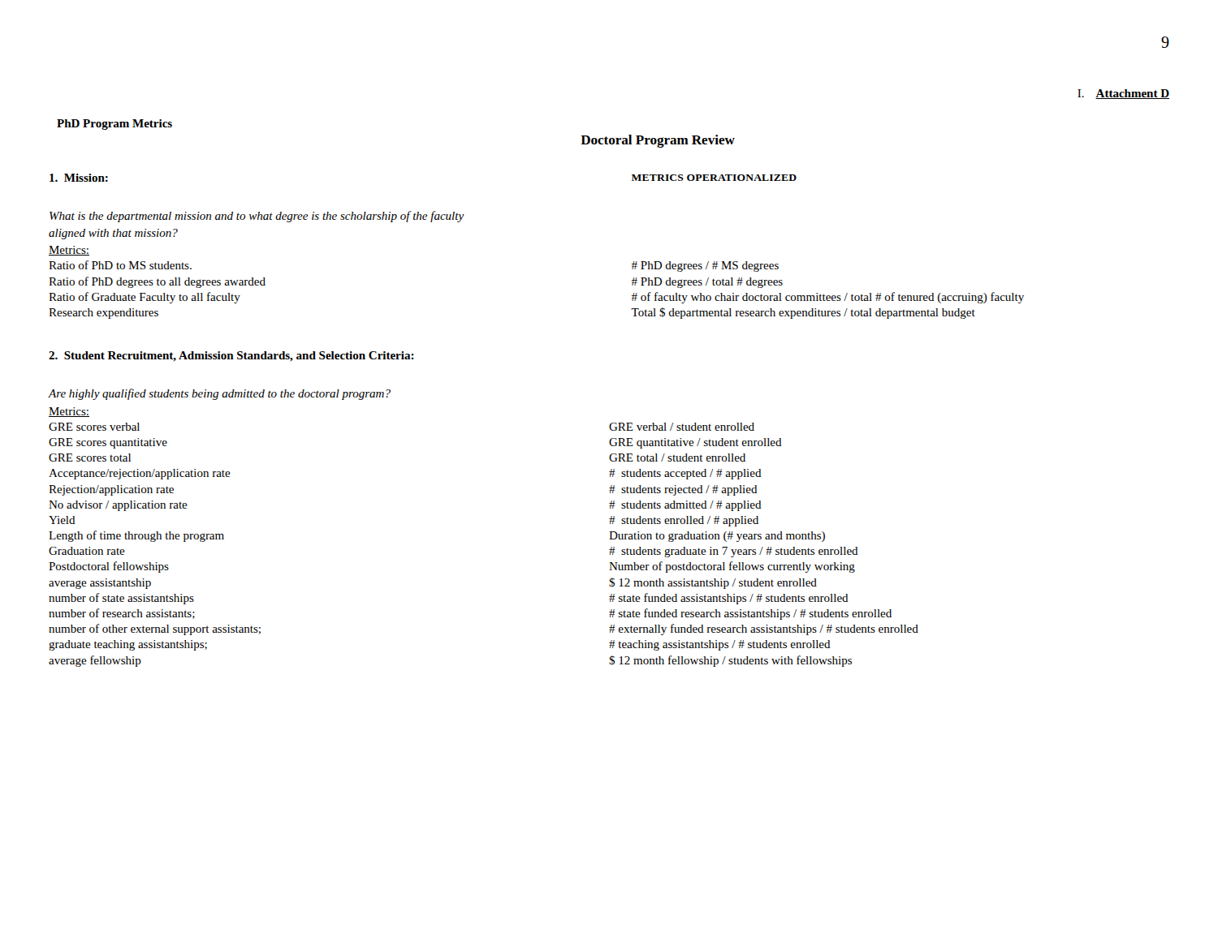9
I. Attachment D
PhD Program Metrics
Doctoral Program Review
| 1. Mission: | METRICS OPERATIONALIZED |
| What is the departmental mission and to what degree is the scholarship of the faculty aligned with that mission? Metrics: | |
| Ratio of PhD to MS students. | # PhD degrees / # MS degrees |
| Ratio of PhD degrees to all degrees awarded | # PhD degrees / total # degrees |
| Ratio of Graduate Faculty to all faculty | # of faculty who chair doctoral committees / total # of tenured (accruing) faculty |
| Research expenditures | Total $ departmental research expenditures / total departmental budget |
2. Student Recruitment, Admission Standards, and Selection Criteria:
| Are highly qualified students being admitted to the doctoral program? Metrics: | |
| GRE scores verbal | GRE verbal / student enrolled |
| GRE scores quantitative | GRE quantitative / student enrolled |
| GRE scores total | GRE total / student enrolled |
| Acceptance/rejection/application rate | # students accepted / # applied |
| Rejection/application rate | # students rejected / # applied |
| No advisor / application rate | # students admitted / # applied |
| Yield | # students enrolled / # applied |
| Length of time through the program | Duration to graduation (# years and months) |
| Graduation rate | # students graduate in 7 years / # students enrolled |
| Postdoctoral fellowships | Number of postdoctoral fellows currently working |
| average assistantship | $ 12 month assistantship / student enrolled |
| number of state assistantships | # state funded assistantships / # students enrolled |
| number of research assistants; | # state funded research assistantships / # students enrolled |
| number of other external support assistants; | # externally funded research assistantships / # students enrolled |
| graduate teaching assistantships; | # teaching assistantships / # students enrolled |
| average fellowship | $ 12 month fellowship / students with fellowships |